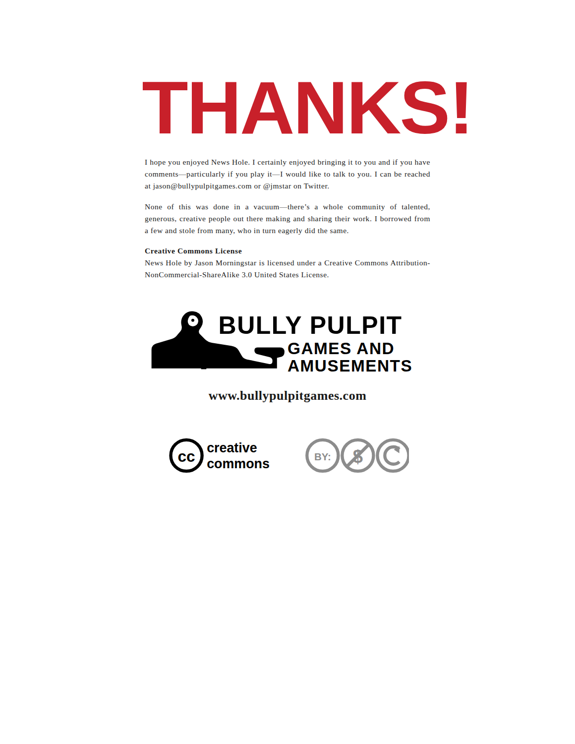THANKS!
I hope you enjoyed News Hole. I certainly enjoyed bringing it to you and if you have comments—particularly if you play it—I would like to talk to you. I can be reached at jason@bullypulpitgames.com or @jmstar on Twitter.
None of this was done in a vacuum—there’s a whole community of talented, generous, creative people out there making and sharing their work. I borrowed from a few and stole from many, who in turn eagerly did the same.
Creative Commons License
News Hole by Jason Morningstar is licensed under a Creative Commons Attribution-NonCommercial-ShareAlike 3.0 United States License.
BULLY PULPIT GAMES AND AMUSEMENTS
www.bullypulpitgames.com
cc creative commons BY: $